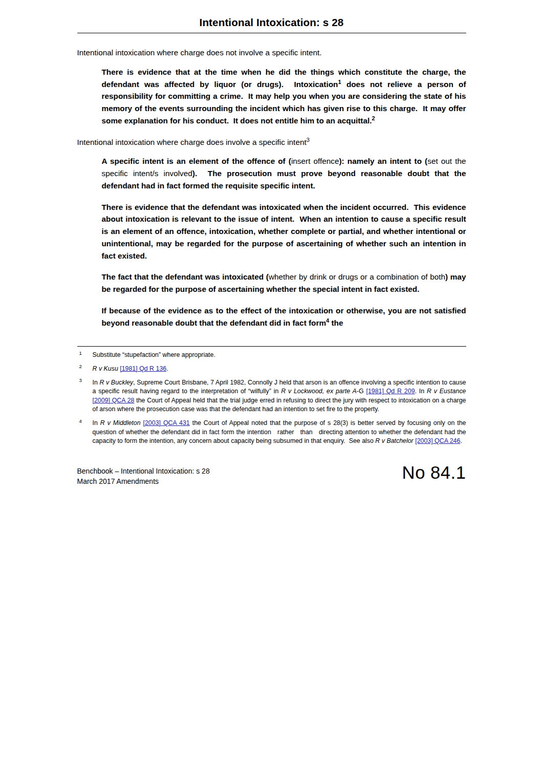Intentional Intoxication: s 28
Intentional intoxication where charge does not involve a specific intent.
There is evidence that at the time when he did the things which constitute the charge, the defendant was affected by liquor (or drugs). Intoxication1 does not relieve a person of responsibility for committing a crime. It may help you when you are considering the state of his memory of the events surrounding the incident which has given rise to this charge. It may offer some explanation for his conduct. It does not entitle him to an acquittal.2
Intentional intoxication where charge does involve a specific intent3
A specific intent is an element of the offence of (insert offence): namely an intent to (set out the specific intent/s involved). The prosecution must prove beyond reasonable doubt that the defendant had in fact formed the requisite specific intent.
There is evidence that the defendant was intoxicated when the incident occurred. This evidence about intoxication is relevant to the issue of intent. When an intention to cause a specific result is an element of an offence, intoxication, whether complete or partial, and whether intentional or unintentional, may be regarded for the purpose of ascertaining of whether such an intention in fact existed.
The fact that the defendant was intoxicated (whether by drink or drugs or a combination of both) may be regarded for the purpose of ascertaining whether the special intent in fact existed.
If because of the evidence as to the effect of the intoxication or otherwise, you are not satisfied beyond reasonable doubt that the defendant did in fact form4 the
Substitute “stupefaction” where appropriate.
R v Kusu [1981] Qd R 136.
In R v Buckley, Supreme Court Brisbane, 7 April 1982, Connolly J held that arson is an offence involving a specific intention to cause a specific result having regard to the interpretation of “wilfully” in R v Lockwood, ex parte A-G [1981] Qd R 209. In R v Eustance [2009] QCA 28 the Court of Appeal held that the trial judge erred in refusing to direct the jury with respect to intoxication on a charge of arson where the prosecution case was that the defendant had an intention to set fire to the property.
In R v Middleton [2003] QCA 431 the Court of Appeal noted that the purpose of s 28(3) is better served by focusing only on the question of whether the defendant did in fact form the intention rather than directing attention to whether the defendant had the capacity to form the intention, any concern about capacity being subsumed in that enquiry. See also R v Batchelor [2003] QCA 246.
Benchbook – Intentional Intoxication: s 28
March 2017 Amendments
No 84.1